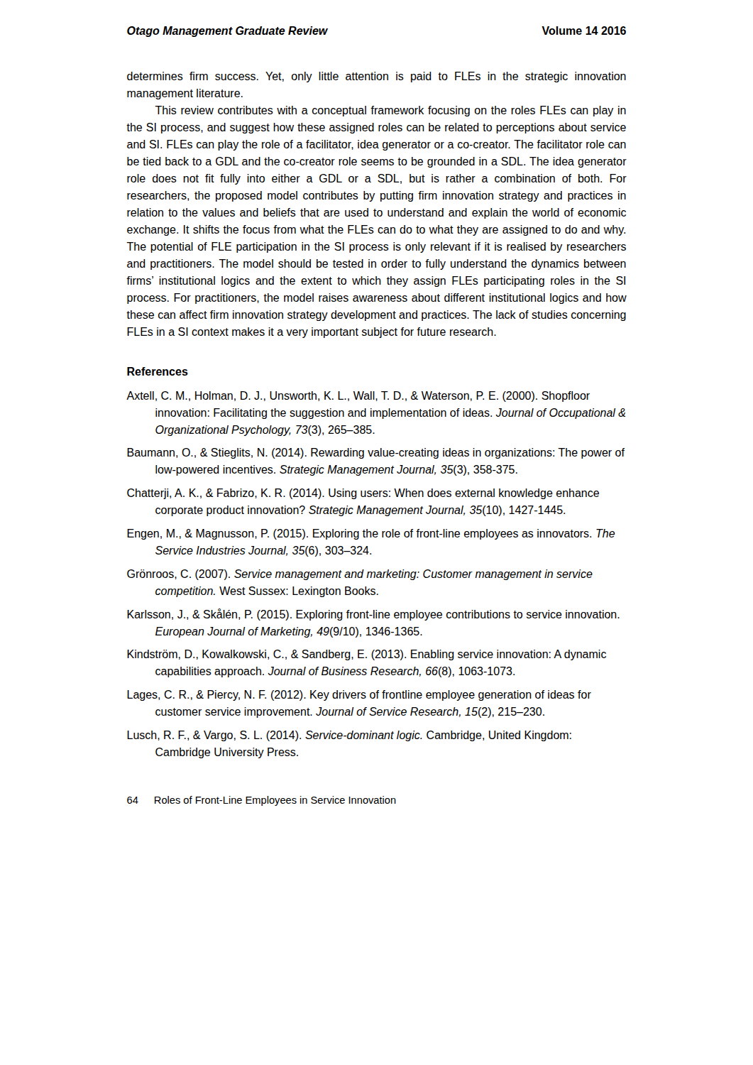Otago Management Graduate Review Volume 14 2016
determines firm success. Yet, only little attention is paid to FLEs in the strategic innovation management literature.
This review contributes with a conceptual framework focusing on the roles FLEs can play in the SI process, and suggest how these assigned roles can be related to perceptions about service and SI. FLEs can play the role of a facilitator, idea generator or a co-creator. The facilitator role can be tied back to a GDL and the co-creator role seems to be grounded in a SDL. The idea generator role does not fit fully into either a GDL or a SDL, but is rather a combination of both. For researchers, the proposed model contributes by putting firm innovation strategy and practices in relation to the values and beliefs that are used to understand and explain the world of economic exchange. It shifts the focus from what the FLEs can do to what they are assigned to do and why. The potential of FLE participation in the SI process is only relevant if it is realised by researchers and practitioners. The model should be tested in order to fully understand the dynamics between firms’ institutional logics and the extent to which they assign FLEs participating roles in the SI process. For practitioners, the model raises awareness about different institutional logics and how these can affect firm innovation strategy development and practices. The lack of studies concerning FLEs in a SI context makes it a very important subject for future research.
References
Axtell, C. M., Holman, D. J., Unsworth, K. L., Wall, T. D., & Waterson, P. E. (2000). Shopfloor innovation: Facilitating the suggestion and implementation of ideas. Journal of Occupational & Organizational Psychology, 73(3), 265–385.
Baumann, O., & Stieglits, N. (2014). Rewarding value-creating ideas in organizations: The power of low-powered incentives. Strategic Management Journal, 35(3), 358-375.
Chatterji, A. K., & Fabrizo, K. R. (2014). Using users: When does external knowledge enhance corporate product innovation? Strategic Management Journal, 35(10), 1427-1445.
Engen, M., & Magnusson, P. (2015). Exploring the role of front-line employees as innovators. The Service Industries Journal, 35(6), 303–324.
Grönroos, C. (2007). Service management and marketing: Customer management in service competition. West Sussex: Lexington Books.
Karlsson, J., & Skålén, P. (2015). Exploring front-line employee contributions to service innovation. European Journal of Marketing, 49(9/10), 1346-1365.
Kindström, D., Kowalkowski, C., & Sandberg, E. (2013). Enabling service innovation: A dynamic capabilities approach. Journal of Business Research, 66(8), 1063-1073.
Lages, C. R., & Piercy, N. F. (2012). Key drivers of frontline employee generation of ideas for customer service improvement. Journal of Service Research, 15(2), 215–230.
Lusch, R. F., & Vargo, S. L. (2014). Service-dominant logic. Cambridge, United Kingdom: Cambridge University Press.
64 Roles of Front-Line Employees in Service Innovation